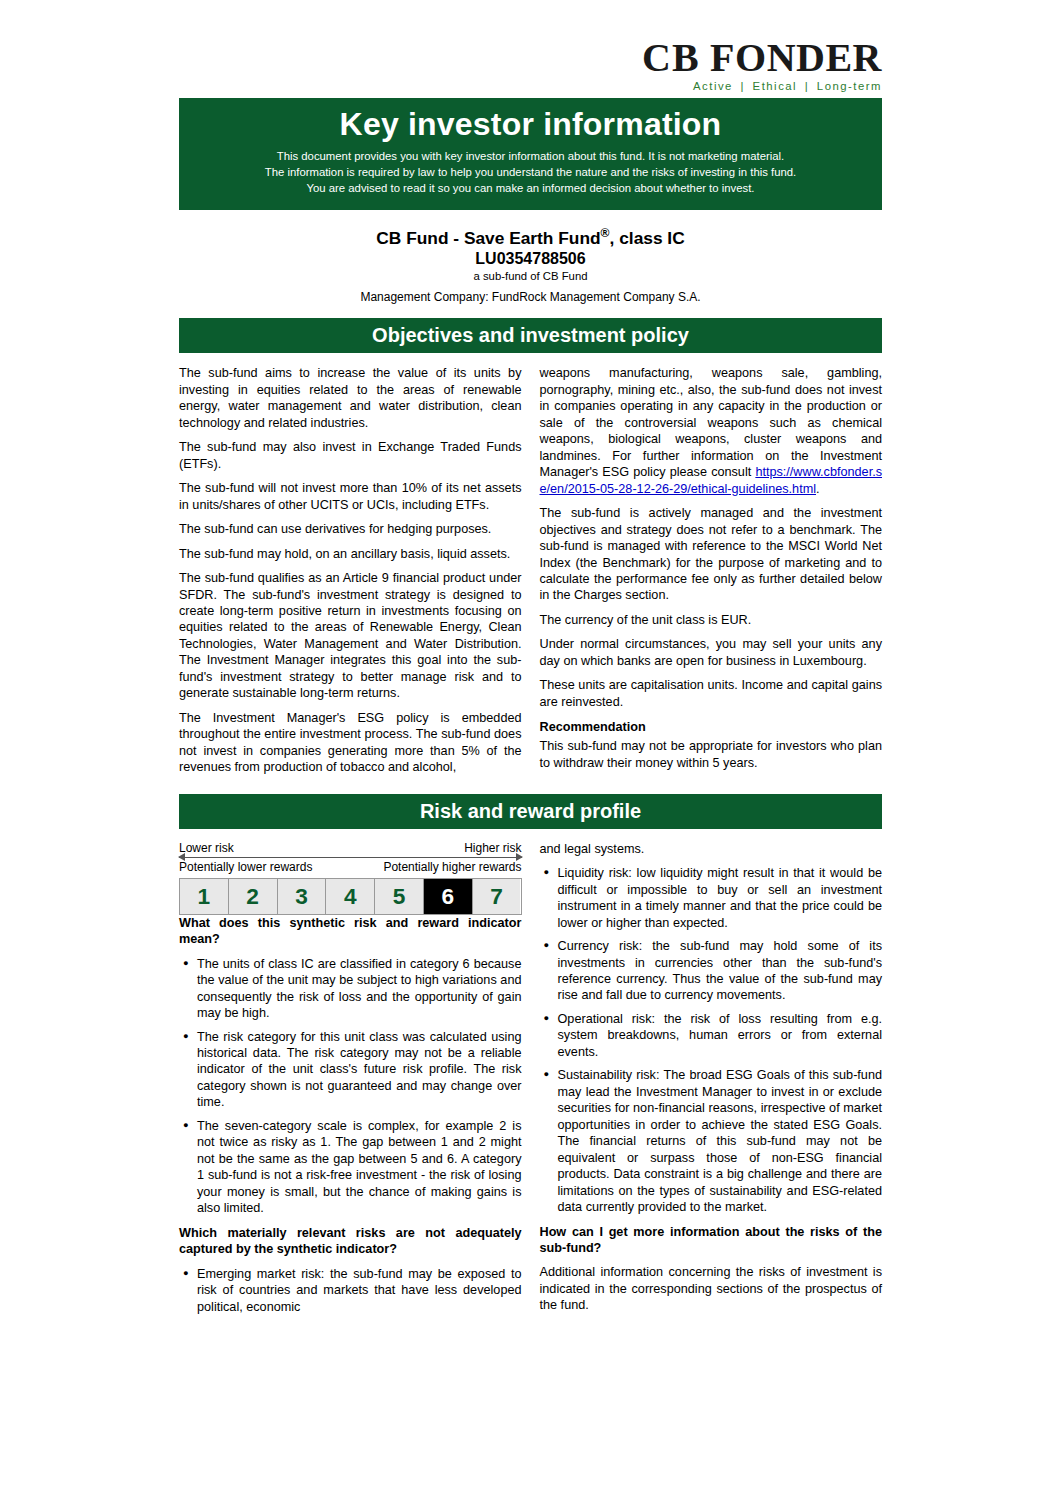CB FONDER
Active | Ethical | Long-term
Key investor information
This document provides you with key investor information about this fund. It is not marketing material.
The information is required by law to help you understand the nature and the risks of investing in this fund.
You are advised to read it so you can make an informed decision about whether to invest.
CB Fund - Save Earth Fund®, class IC
LU0354788506
a sub-fund of CB Fund
Management Company: FundRock Management Company S.A.
Objectives and investment policy
The sub-fund aims to increase the value of its units by investing in equities related to the areas of renewable energy, water management and water distribution, clean technology and related industries.
The sub-fund may also invest in Exchange Traded Funds (ETFs).
The sub-fund will not invest more than 10% of its net assets in units/shares of other UCITS or UCIs, including ETFs.
The sub-fund can use derivatives for hedging purposes.
The sub-fund may hold, on an ancillary basis, liquid assets.
The sub-fund qualifies as an Article 9 financial product under SFDR. The sub-fund's investment strategy is designed to create long-term positive return in investments focusing on equities related to the areas of Renewable Energy, Clean Technologies, Water Management and Water Distribution. The Investment Manager integrates this goal into the sub-fund's investment strategy to better manage risk and to generate sustainable long-term returns.
The Investment Manager's ESG policy is embedded throughout the entire investment process. The sub-fund does not invest in companies generating more than 5% of the revenues from production of tobacco and alcohol,
weapons manufacturing, weapons sale, gambling, pornography, mining etc., also, the sub-fund does not invest in companies operating in any capacity in the production or sale of the controversial weapons such as chemical weapons, biological weapons, cluster weapons and landmines. For further information on the Investment Manager's ESG policy please consult https://www.cbfonder.se/en/2015-05-28-12-26-29/ethical-guidelines.html.
The sub-fund is actively managed and the investment objectives and strategy does not refer to a benchmark. The sub-fund is managed with reference to the MSCI World Net Index (the Benchmark) for the purpose of marketing and to calculate the performance fee only as further detailed below in the Charges section.
The currency of the unit class is EUR.
Under normal circumstances, you may sell your units any day on which banks are open for business in Luxembourg.
These units are capitalisation units. Income and capital gains are reinvested.
Recommendation
This sub-fund may not be appropriate for investors who plan to withdraw their money within 5 years.
Risk and reward profile
Lower risk Higher risk
Potentially lower rewards Potentially higher rewards
1
2
3
4
5
6
7
What does this synthetic risk and reward indicator mean?
The units of class IC are classified in category 6 because the value of the unit may be subject to high variations and consequently the risk of loss and the opportunity of gain may be high.
The risk category for this unit class was calculated using historical data. The risk category may not be a reliable indicator of the unit class's future risk profile. The risk category shown is not guaranteed and may change over time.
The seven-category scale is complex, for example 2 is not twice as risky as 1. The gap between 1 and 2 might not be the same as the gap between 5 and 6. A category 1 sub-fund is not a risk-free investment - the risk of losing your money is small, but the chance of making gains is also limited.
Which materially relevant risks are not adequately captured by the synthetic indicator?
Emerging market risk: the sub-fund may be exposed to risk of countries and markets that have less developed political, economic
and legal systems.
Liquidity risk: low liquidity might result in that it would be difficult or impossible to buy or sell an investment instrument in a timely manner and that the price could be lower or higher than expected.
Currency risk: the sub-fund may hold some of its investments in currencies other than the sub-fund's reference currency. Thus the value of the sub-fund may rise and fall due to currency movements.
Operational risk: the risk of loss resulting from e.g. system breakdowns, human errors or from external events.
Sustainability risk: The broad ESG Goals of this sub-fund may lead the Investment Manager to invest in or exclude securities for non-financial reasons, irrespective of market opportunities in order to achieve the stated ESG Goals. The financial returns of this sub-fund may not be equivalent or surpass those of non-ESG financial products. Data constraint is a big challenge and there are limitations on the types of sustainability and ESG-related data currently provided to the market.
How can I get more information about the risks of the sub-fund?
Additional information concerning the risks of investment is indicated in the corresponding sections of the prospectus of the fund.